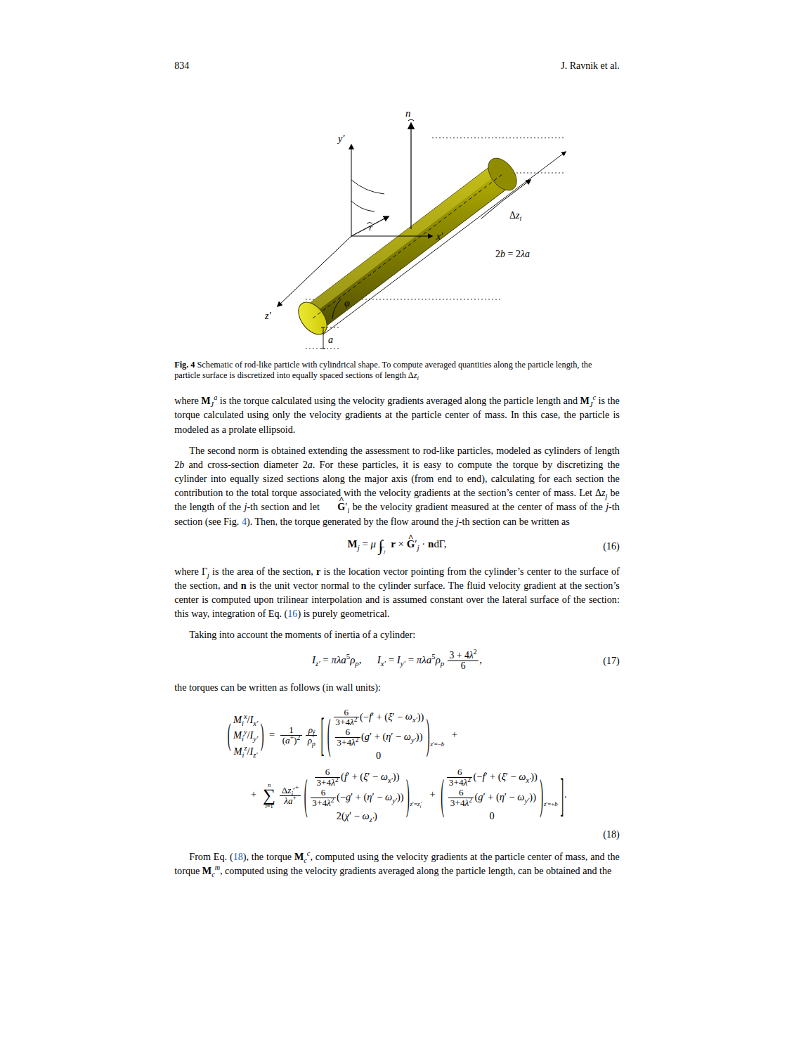834 J. Ravnik et al.
n y′ x′ z′ r φ Δzi 2b = 2λa a
Fig. 4 Schematic of rod-like particle with cylindrical shape. To compute averaged quantities along the particle length, the particle surface is discretized into equally spaced sections of length Δzi
where MJa is the torque calculated using the velocity gradients averaged along the particle length and MJc is the torque calculated using only the velocity gradients at the particle center of mass. In this case, the particle is modeled as a prolate ellipsoid.
The second norm is obtained extending the assessment to rod-like particles, modeled as cylinders of length 2b and cross-section diameter 2a. For these particles, it is easy to compute the torque by discretizing the cylinder into equally sized sections along the major axis (from end to end), calculating for each section the contribution to the total torque associated with the velocity gradients at the section’s center of mass. Let Δzj be the length of the j-th section and let G′i be the velocity gradient measured at the center of mass of the j-th section (see Fig. 4). Then, the torque generated by the flow around the j-th section can be written as
Mj = μ ∫Γj r × G′j · ndΓ,
(16)
where Γj is the area of the section, r is the location vector pointing from the cylinder’s center to the surface of the section, and n is the unit vector normal to the cylinder surface. The fluid velocity gradient at the section’s center is computed upon trilinear interpolation and is assumed constant over the lateral surface of the section: this way, integration of Eq. (16) is purely geometrical.
Taking into account the moments of inertia of a cylinder:
Iz′ = πλa5ρp, Ix′ = Iy′ = πλa5ρp 3 + 4λ26,
(17)
the torques can be written as follows (in wall units):
(
Mix/Ix′
Miy/Iy′
Miz/Iz′
) = 1(a+)2 ρf ρp [ (
63+4λ2(−f′ + (ξ′ − ωx′))
63+4λ2(g′ + (η′ − ωy′))
0
) z′=−b + + n∑i=1 Δzi′+λa+ (
63+4λ2(f′ + (ξ′ − ωx′))
63+4λ2(−g′ + (η′ − ωy′))
2(χ′ − ωz′)
) z′=zi′ + (
63+4λ2(−f′ + (ξ′ − ωx′))
63+4λ2(g′ + (η′ − ωy′))
0
) z′=+b ].
(18)
From Eq. (18), the torque Mcc, computed using the velocity gradients at the particle center of mass, and the torque Mcm, computed using the velocity gradients averaged along the particle length, can be obtained and the